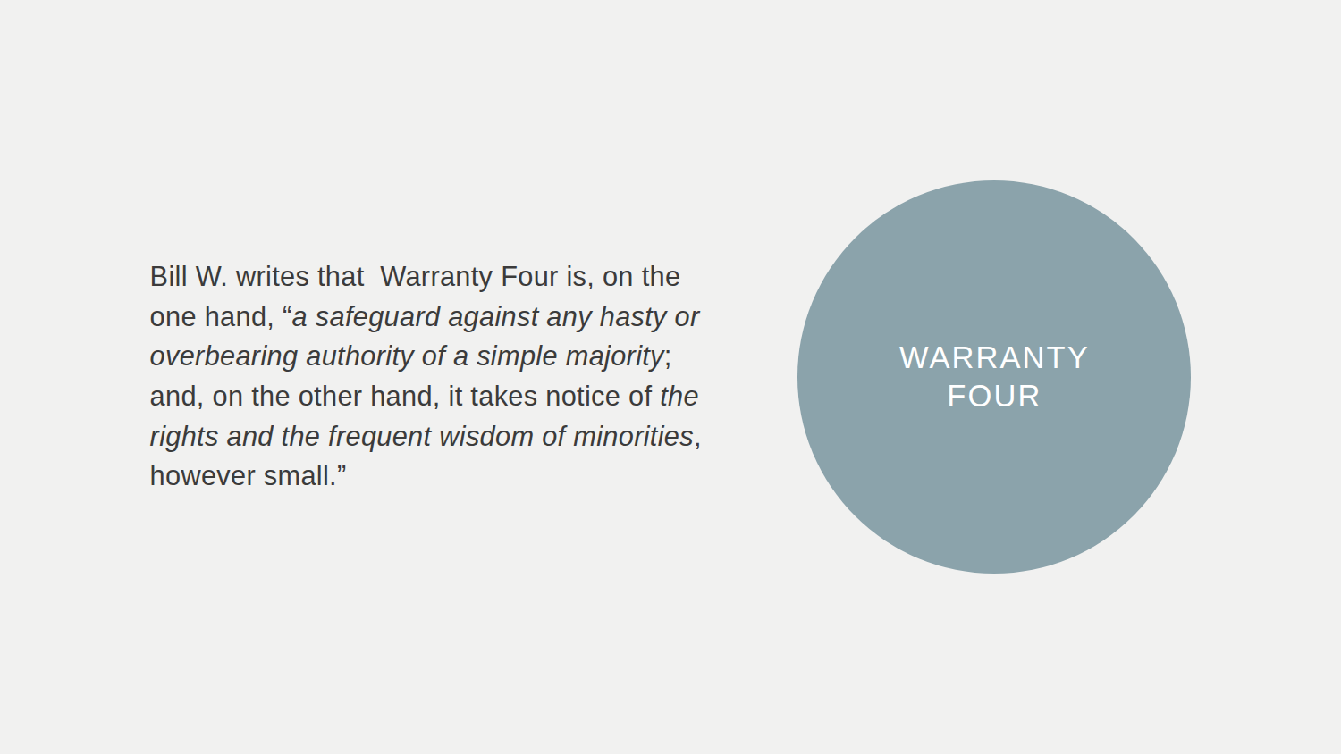Bill W. writes that Warranty Four is, on the one hand, “a safeguard against any hasty or overbearing authority of a simple majority; and, on the other hand, it takes notice of the rights and the frequent wisdom of minorities, however small.”
Warranty
Four